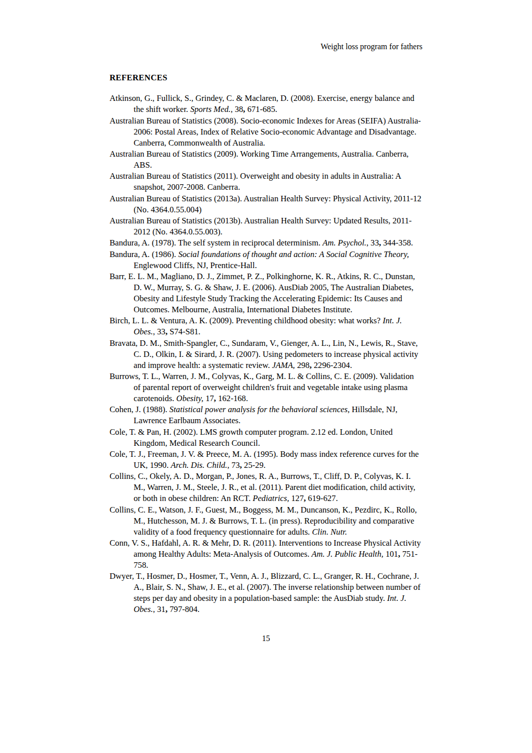Weight loss program for fathers
REFERENCES
Atkinson, G., Fullick, S., Grindey, C. & Maclaren, D. (2008). Exercise, energy balance and the shift worker. Sports Med., 38, 671-685.
Australian Bureau of Statistics (2008). Socio-economic Indexes for Areas (SEIFA) Australia-2006: Postal Areas, Index of Relative Socio-economic Advantage and Disadvantage. Canberra, Commonwealth of Australia.
Australian Bureau of Statistics (2009). Working Time Arrangements, Australia. Canberra, ABS.
Australian Bureau of Statistics (2011). Overweight and obesity in adults in Australia: A snapshot, 2007-2008. Canberra.
Australian Bureau of Statistics (2013a). Australian Health Survey: Physical Activity, 2011-12 (No. 4364.0.55.004)
Australian Bureau of Statistics (2013b). Australian Health Survey: Updated Results, 2011-2012 (No. 4364.0.55.003).
Bandura, A. (1978). The self system in reciprocal determinism. Am. Psychol., 33, 344-358.
Bandura, A. (1986). Social foundations of thought and action: A Social Cognitive Theory, Englewood Cliffs, NJ, Prentice-Hall.
Barr, E. L. M., Magliano, D. J., Zimmet, P. Z., Polkinghorne, K. R., Atkins, R. C., Dunstan, D. W., Murray, S. G. & Shaw, J. E. (2006). AusDiab 2005, The Australian Diabetes, Obesity and Lifestyle Study Tracking the Accelerating Epidemic: Its Causes and Outcomes. Melbourne, Australia, International Diabetes Institute.
Birch, L. L. & Ventura, A. K. (2009). Preventing childhood obesity: what works? Int. J. Obes., 33, S74-S81.
Bravata, D. M., Smith-Spangler, C., Sundaram, V., Gienger, A. L., Lin, N., Lewis, R., Stave, C. D., Olkin, I. & Sirard, J. R. (2007). Using pedometers to increase physical activity and improve health: a systematic review. JAMA, 298, 2296-2304.
Burrows, T. L., Warren, J. M., Colyvas, K., Garg, M. L. & Collins, C. E. (2009). Validation of parental report of overweight children's fruit and vegetable intake using plasma carotenoids. Obesity, 17, 162-168.
Cohen, J. (1988). Statistical power analysis for the behavioral sciences, Hillsdale, NJ, Lawrence Earlbaum Associates.
Cole, T. & Pan, H. (2002). LMS growth computer program. 2.12 ed. London, United Kingdom, Medical Research Council.
Cole, T. J., Freeman, J. V. & Preece, M. A. (1995). Body mass index reference curves for the UK, 1990. Arch. Dis. Child., 73, 25-29.
Collins, C., Okely, A. D., Morgan, P., Jones, R. A., Burrows, T., Cliff, D. P., Colyvas, K. I. M., Warren, J. M., Steele, J. R., et al. (2011). Parent diet modification, child activity, or both in obese children: An RCT. Pediatrics, 127, 619-627.
Collins, C. E., Watson, J. F., Guest, M., Boggess, M. M., Duncanson, K., Pezdirc, K., Rollo, M., Hutchesson, M. J. & Burrows, T. L. (in press). Reproducibility and comparative validity of a food frequency questionnaire for adults. Clin. Nutr.
Conn, V. S., Hafdahl, A. R. & Mehr, D. R. (2011). Interventions to Increase Physical Activity among Healthy Adults: Meta-Analysis of Outcomes. Am. J. Public Health, 101, 751-758.
Dwyer, T., Hosmer, D., Hosmer, T., Venn, A. J., Blizzard, C. L., Granger, R. H., Cochrane, J. A., Blair, S. N., Shaw, J. E., et al. (2007). The inverse relationship between number of steps per day and obesity in a population-based sample: the AusDiab study. Int. J. Obes., 31, 797-804.
15